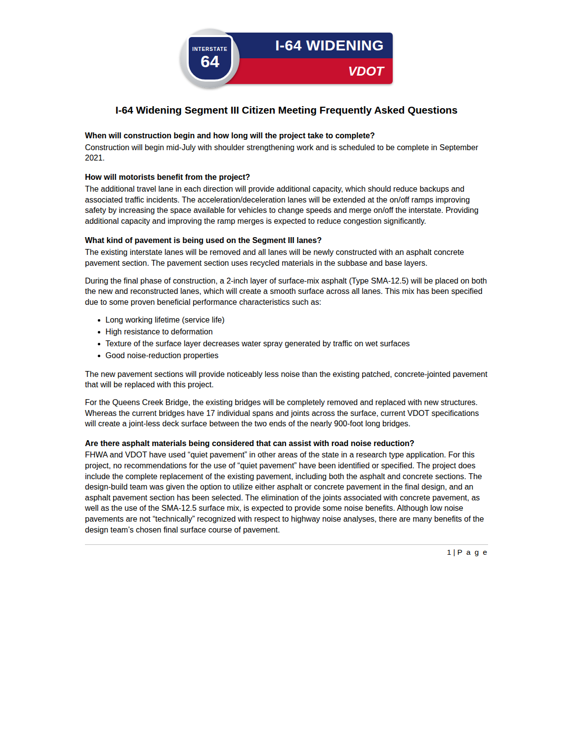I-64 WIDENING
VDOT
INTERSTATE 64
I-64 Widening Segment III Citizen Meeting Frequently Asked Questions
When will construction begin and how long will the project take to complete?
Construction will begin mid-July with shoulder strengthening work and is scheduled to be complete in September 2021.
How will motorists benefit from the project?
The additional travel lane in each direction will provide additional capacity, which should reduce backups and associated traffic incidents. The acceleration/deceleration lanes will be extended at the on/off ramps improving safety by increasing the space available for vehicles to change speeds and merge on/off the interstate. Providing additional capacity and improving the ramp merges is expected to reduce congestion significantly.
What kind of pavement is being used on the Segment III lanes?
The existing interstate lanes will be removed and all lanes will be newly constructed with an asphalt concrete pavement section. The pavement section uses recycled materials in the subbase and base layers.
During the final phase of construction, a 2-inch layer of surface-mix asphalt (Type SMA-12.5) will be placed on both the new and reconstructed lanes, which will create a smooth surface across all lanes. This mix has been specified due to some proven beneficial performance characteristics such as:
Long working lifetime (service life)
High resistance to deformation
Texture of the surface layer decreases water spray generated by traffic on wet surfaces
Good noise-reduction properties
The new pavement sections will provide noticeably less noise than the existing patched, concrete-jointed pavement that will be replaced with this project.
For the Queens Creek Bridge, the existing bridges will be completely removed and replaced with new structures. Whereas the current bridges have 17 individual spans and joints across the surface, current VDOT specifications will create a joint-less deck surface between the two ends of the nearly 900-foot long bridges.
Are there asphalt materials being considered that can assist with road noise reduction?
FHWA and VDOT have used “quiet pavement” in other areas of the state in a research type application. For this project, no recommendations for the use of “quiet pavement” have been identified or specified. The project does include the complete replacement of the existing pavement, including both the asphalt and concrete sections. The design-build team was given the option to utilize either asphalt or concrete pavement in the final design, and an asphalt pavement section has been selected. The elimination of the joints associated with concrete pavement, as well as the use of the SMA-12.5 surface mix, is expected to provide some noise benefits. Although low noise pavements are not “technically” recognized with respect to highway noise analyses, there are many benefits of the design team’s chosen final surface course of pavement.
1 | P a g e